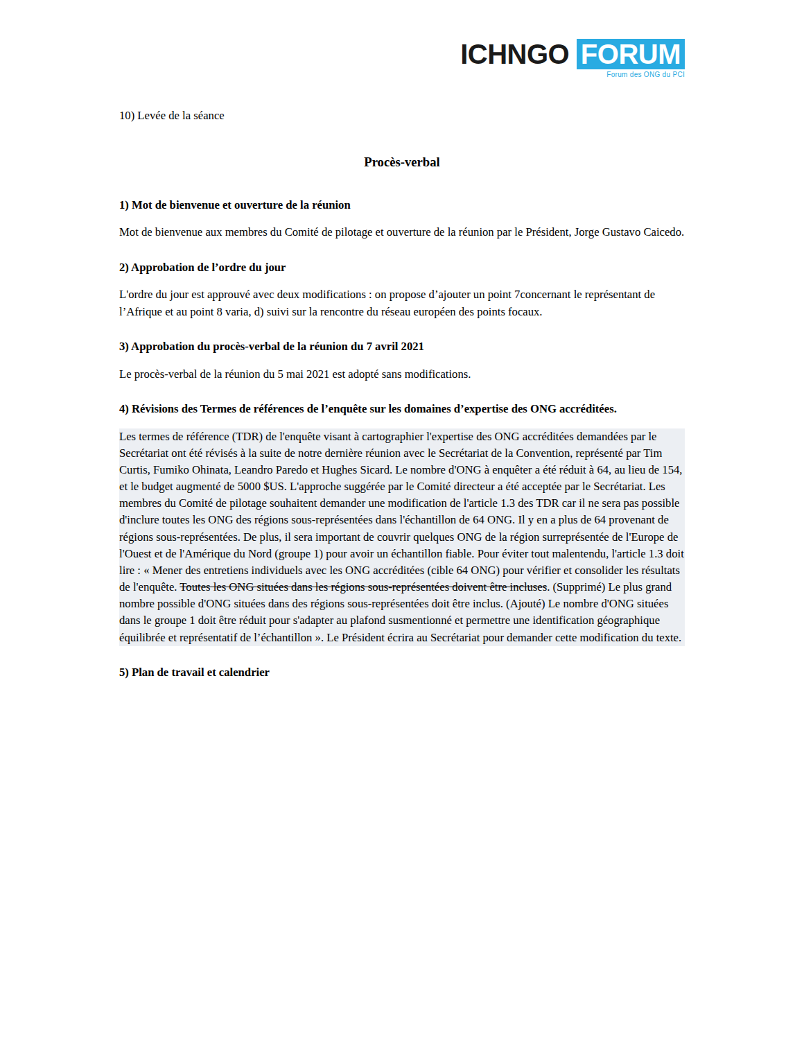ICHNGO FORUM
Forum des ONG du PCI
10) Levée de la séance
Procès-verbal
1) Mot de bienvenue et ouverture de la réunion
Mot de bienvenue aux membres du Comité de pilotage et ouverture de la réunion par le Président, Jorge Gustavo Caicedo.
2) Approbation de l’ordre du jour
L'ordre du jour est approuvé avec deux modifications : on propose d’ajouter un point 7concernant le représentant de l’Afrique et au point 8 varia, d) suivi sur la rencontre du réseau européen des points focaux.
3) Approbation du procès-verbal de la réunion du 7 avril 2021
Le procès-verbal de la réunion du 5 mai 2021 est adopté sans modifications.
4) Révisions des Termes de références de l’enquête sur les domaines d’expertise des ONG accréditées.
Les termes de référence (TDR) de l'enquête visant à cartographier l'expertise des ONG accréditées demandées par le Secrétariat ont été révisés à la suite de notre dernière réunion avec le Secrétariat de la Convention, représenté par Tim Curtis, Fumiko Ohinata, Leandro Paredo et Hughes Sicard. Le nombre d'ONG à enquêter a été réduit à 64, au lieu de 154, et le budget augmenté de 5000 $US. L'approche suggérée par le Comité directeur a été acceptée par le Secrétariat. Les membres du Comité de pilotage souhaitent demander une modification de l'article 1.3 des TDR car il ne sera pas possible d'inclure toutes les ONG des régions sous-représentées dans l'échantillon de 64 ONG. Il y en a plus de 64 provenant de régions sous-représentées. De plus, il sera important de couvrir quelques ONG de la région surreprésentée de l'Europe de l'Ouest et de l'Amérique du Nord (groupe 1) pour avoir un échantillon fiable. Pour éviter tout malentendu, l'article 1.3 doit lire : « Mener des entretiens individuels avec les ONG accréditées (cible 64 ONG) pour vérifier et consolider les résultats de l'enquête. Toutes les ONG situées dans les régions sous-représentées doivent être incluses. (Supprimé) Le plus grand nombre possible d'ONG situées dans des régions sous-représentées doit être inclus. (Ajouté) Le nombre d'ONG situées dans le groupe 1 doit être réduit pour s'adapter au plafond susmentionné et permettre une identification géographique équilibrée et représentatif de l’échantillon ». Le Président écrira au Secrétariat pour demander cette modification du texte.
5) Plan de travail et calendrier